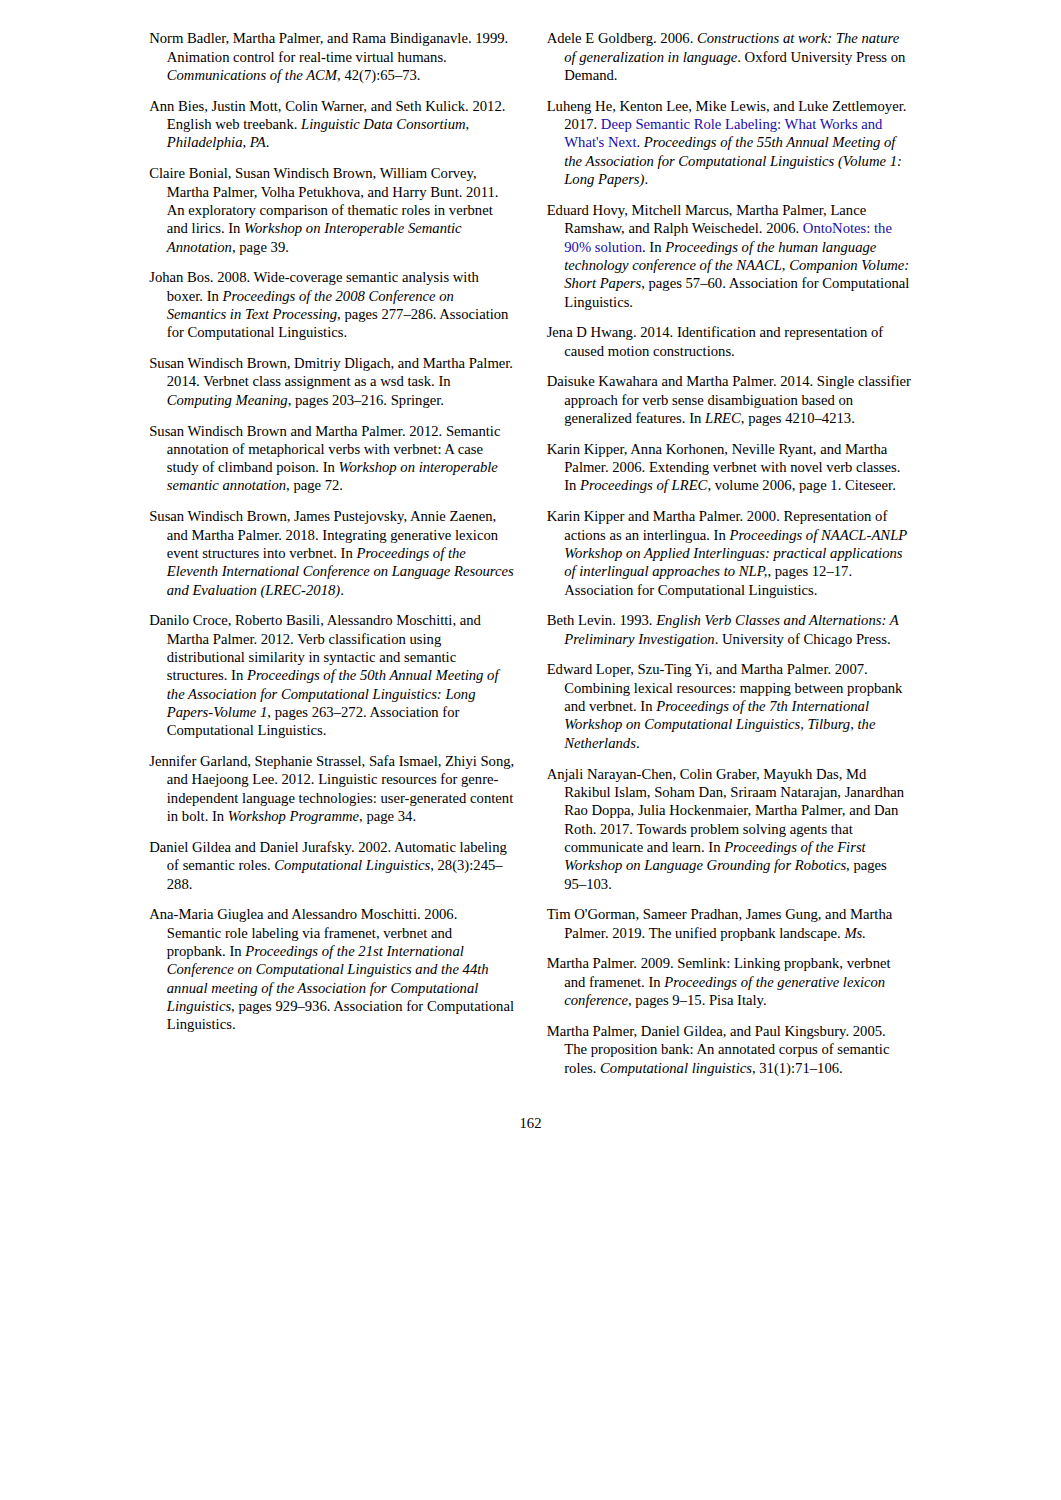Norm Badler, Martha Palmer, and Rama Bindiganavle. 1999. Animation control for real-time virtual humans. Communications of the ACM, 42(7):65–73.
Ann Bies, Justin Mott, Colin Warner, and Seth Kulick. 2012. English web treebank. Linguistic Data Consortium, Philadelphia, PA.
Claire Bonial, Susan Windisch Brown, William Corvey, Martha Palmer, Volha Petukhova, and Harry Bunt. 2011. An exploratory comparison of thematic roles in verbnet and lirics. In Workshop on Interoperable Semantic Annotation, page 39.
Johan Bos. 2008. Wide-coverage semantic analysis with boxer. In Proceedings of the 2008 Conference on Semantics in Text Processing, pages 277–286. Association for Computational Linguistics.
Susan Windisch Brown, Dmitriy Dligach, and Martha Palmer. 2014. Verbnet class assignment as a wsd task. In Computing Meaning, pages 203–216. Springer.
Susan Windisch Brown and Martha Palmer. 2012. Semantic annotation of metaphorical verbs with verbnet: A case study of climband poison. In Workshop on interoperable semantic annotation, page 72.
Susan Windisch Brown, James Pustejovsky, Annie Zaenen, and Martha Palmer. 2018. Integrating generative lexicon event structures into verbnet. In Proceedings of the Eleventh International Conference on Language Resources and Evaluation (LREC-2018).
Danilo Croce, Roberto Basili, Alessandro Moschitti, and Martha Palmer. 2012. Verb classification using distributional similarity in syntactic and semantic structures. In Proceedings of the 50th Annual Meeting of the Association for Computational Linguistics: Long Papers-Volume 1, pages 263–272. Association for Computational Linguistics.
Jennifer Garland, Stephanie Strassel, Safa Ismael, Zhiyi Song, and Haejoong Lee. 2012. Linguistic resources for genre-independent language technologies: user-generated content in bolt. In Workshop Programme, page 34.
Daniel Gildea and Daniel Jurafsky. 2002. Automatic labeling of semantic roles. Computational Linguistics, 28(3):245–288.
Ana-Maria Giuglea and Alessandro Moschitti. 2006. Semantic role labeling via framenet, verbnet and propbank. In Proceedings of the 21st International Conference on Computational Linguistics and the 44th annual meeting of the Association for Computational Linguistics, pages 929–936. Association for Computational Linguistics.
Adele E Goldberg. 2006. Constructions at work: The nature of generalization in language. Oxford University Press on Demand.
Luheng He, Kenton Lee, Mike Lewis, and Luke Zettlemoyer. 2017. Deep Semantic Role Labeling: What Works and What's Next. Proceedings of the 55th Annual Meeting of the Association for Computational Linguistics (Volume 1: Long Papers).
Eduard Hovy, Mitchell Marcus, Martha Palmer, Lance Ramshaw, and Ralph Weischedel. 2006. OntoNotes: the 90% solution. In Proceedings of the human language technology conference of the NAACL, Companion Volume: Short Papers, pages 57–60. Association for Computational Linguistics.
Jena D Hwang. 2014. Identification and representation of caused motion constructions.
Daisuke Kawahara and Martha Palmer. 2014. Single classifier approach for verb sense disambiguation based on generalized features. In LREC, pages 4210–4213.
Karin Kipper, Anna Korhonen, Neville Ryant, and Martha Palmer. 2006. Extending verbnet with novel verb classes. In Proceedings of LREC, volume 2006, page 1. Citeseer.
Karin Kipper and Martha Palmer. 2000. Representation of actions as an interlingua. In Proceedings of NAACL-ANLP Workshop on Applied Interlinguas: practical applications of interlingual approaches to NLP,, pages 12–17. Association for Computational Linguistics.
Beth Levin. 1993. English Verb Classes and Alternations: A Preliminary Investigation. University of Chicago Press.
Edward Loper, Szu-Ting Yi, and Martha Palmer. 2007. Combining lexical resources: mapping between propbank and verbnet. In Proceedings of the 7th International Workshop on Computational Linguistics, Tilburg, the Netherlands.
Anjali Narayan-Chen, Colin Graber, Mayukh Das, Md Rakibul Islam, Soham Dan, Sriraam Natarajan, Janardhan Rao Doppa, Julia Hockenmaier, Martha Palmer, and Dan Roth. 2017. Towards problem solving agents that communicate and learn. In Proceedings of the First Workshop on Language Grounding for Robotics, pages 95–103.
Tim O'Gorman, Sameer Pradhan, James Gung, and Martha Palmer. 2019. The unified propbank landscape. Ms.
Martha Palmer. 2009. Semlink: Linking propbank, verbnet and framenet. In Proceedings of the generative lexicon conference, pages 9–15. Pisa Italy.
Martha Palmer, Daniel Gildea, and Paul Kingsbury. 2005. The proposition bank: An annotated corpus of semantic roles. Computational linguistics, 31(1):71–106.
162